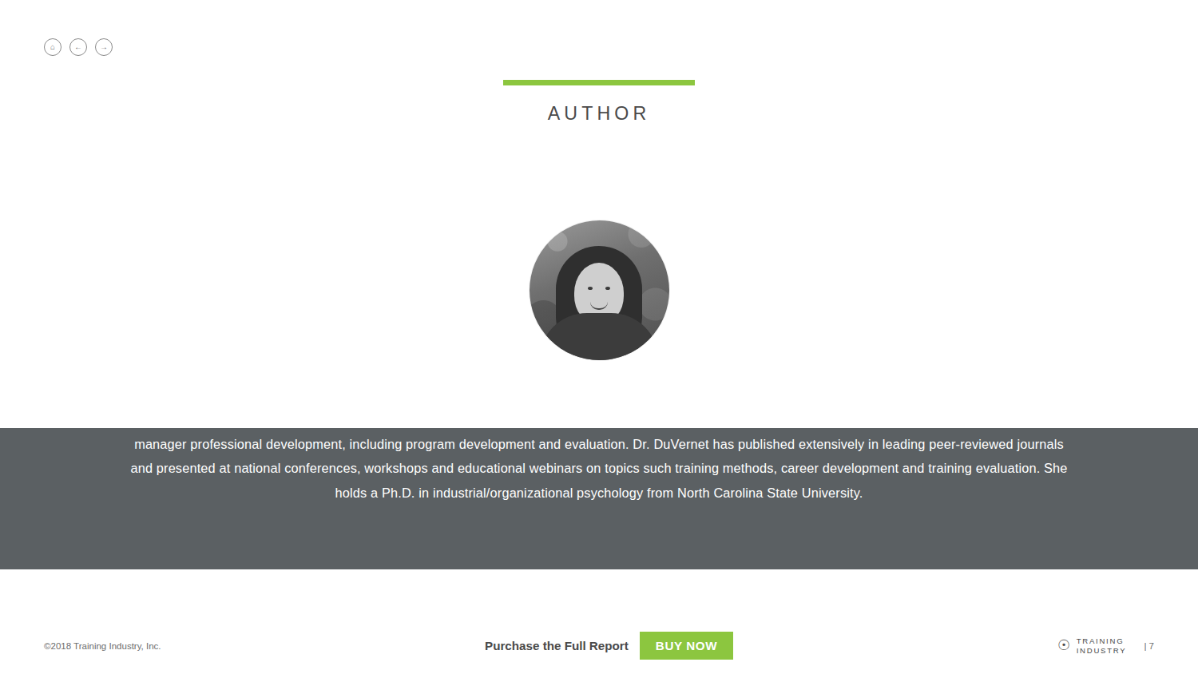⌂ ← →
Author
Amy DuVernet, Ph.D., CPTM, is the director of training manager development at Training Industry, Inc., where she oversees all processes related to training manager professional development, including program development and evaluation. Dr. DuVernet has published extensively in leading peer-reviewed journals and presented at national conferences, workshops and educational webinars on topics such training methods, career development and training evaluation. She holds a Ph.D. in industrial/organizational psychology from North Carolina State University.
©2018 Training Industry, Inc.
Purchase the Full Report BUY NOW
☉ Training
Industry | 7